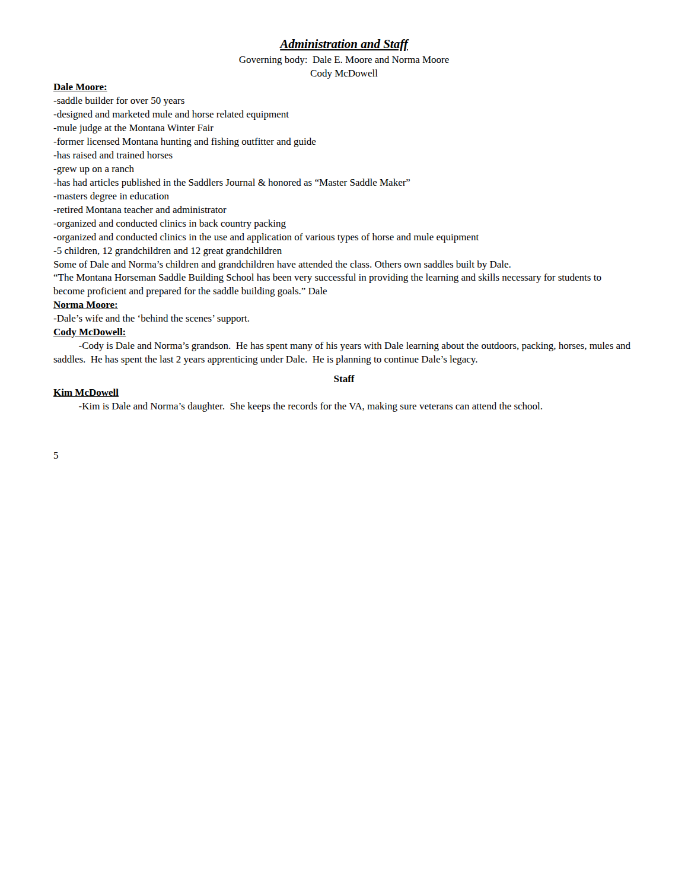Administration and Staff
Governing body: Dale E. Moore and Norma Moore
Cody McDowell
Dale Moore:
-saddle builder for over 50 years
-designed and marketed mule and horse related equipment
-mule judge at the Montana Winter Fair
-former licensed Montana hunting and fishing outfitter and guide
-has raised and trained horses
-grew up on a ranch
-has had articles published in the Saddlers Journal & honored as “Master Saddle Maker”
-masters degree in education
-retired Montana teacher and administrator
-organized and conducted clinics in back country packing
-organized and conducted clinics in the use and application of various types of horse and mule equipment
-5 children, 12 grandchildren and 12 great grandchildren
Some of Dale and Norma’s children and grandchildren have attended the class. Others own saddles built by Dale.
“The Montana Horseman Saddle Building School has been very successful in providing the learning and skills necessary for students to become proficient and prepared for the saddle building goals.” Dale
Norma Moore:
-Dale’s wife and the ‘behind the scenes’ support.
Cody McDowell:
-Cody is Dale and Norma’s grandson. He has spent many of his years with Dale learning about the outdoors, packing, horses, mules and saddles. He has spent the last 2 years apprenticing under Dale. He is planning to continue Dale’s legacy.
Staff
Kim McDowell
-Kim is Dale and Norma’s daughter. She keeps the records for the VA, making sure veterans can attend the school.
5